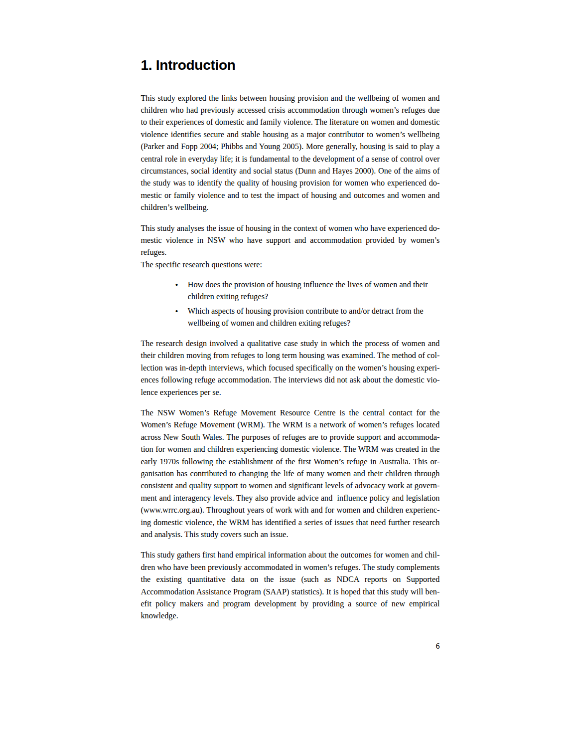1. Introduction
This study explored the links between housing provision and the wellbeing of women and children who had previously accessed crisis accommodation through women’s refuges due to their experiences of domestic and family violence. The literature on women and domestic violence identifies secure and stable housing as a major contributor to women’s wellbeing (Parker and Fopp 2004; Phibbs and Young 2005). More generally, housing is said to play a central role in everyday life; it is fundamental to the development of a sense of control over circumstances, social identity and social status (Dunn and Hayes 2000). One of the aims of the study was to identify the quality of housing provision for women who experienced domestic or family violence and to test the impact of housing and outcomes and women and children’s wellbeing.
This study analyses the issue of housing in the context of women who have experienced domestic violence in NSW who have support and accommodation provided by women’s refuges.
The specific research questions were:
How does the provision of housing influence the lives of women and their children exiting refuges?
Which aspects of housing provision contribute to and/or detract from the wellbeing of women and children exiting refuges?
The research design involved a qualitative case study in which the process of women and their children moving from refuges to long term housing was examined. The method of collection was in-depth interviews, which focused specifically on the women’s housing experiences following refuge accommodation. The interviews did not ask about the domestic violence experiences per se.
The NSW Women’s Refuge Movement Resource Centre is the central contact for the Women’s Refuge Movement (WRM). The WRM is a network of women’s refuges located across New South Wales. The purposes of refuges are to provide support and accommodation for women and children experiencing domestic violence. The WRM was created in the early 1970s following the establishment of the first Women’s refuge in Australia. This organisation has contributed to changing the life of many women and their children through consistent and quality support to women and significant levels of advocacy work at government and interagency levels. They also provide advice and influence policy and legislation (www.wrrc.org.au). Throughout years of work with and for women and children experiencing domestic violence, the WRM has identified a series of issues that need further research and analysis. This study covers such an issue.
This study gathers first hand empirical information about the outcomes for women and children who have been previously accommodated in women’s refuges. The study complements the existing quantitative data on the issue (such as NDCA reports on Supported Accommodation Assistance Program (SAAP) statistics). It is hoped that this study will benefit policy makers and program development by providing a source of new empirical knowledge.
6